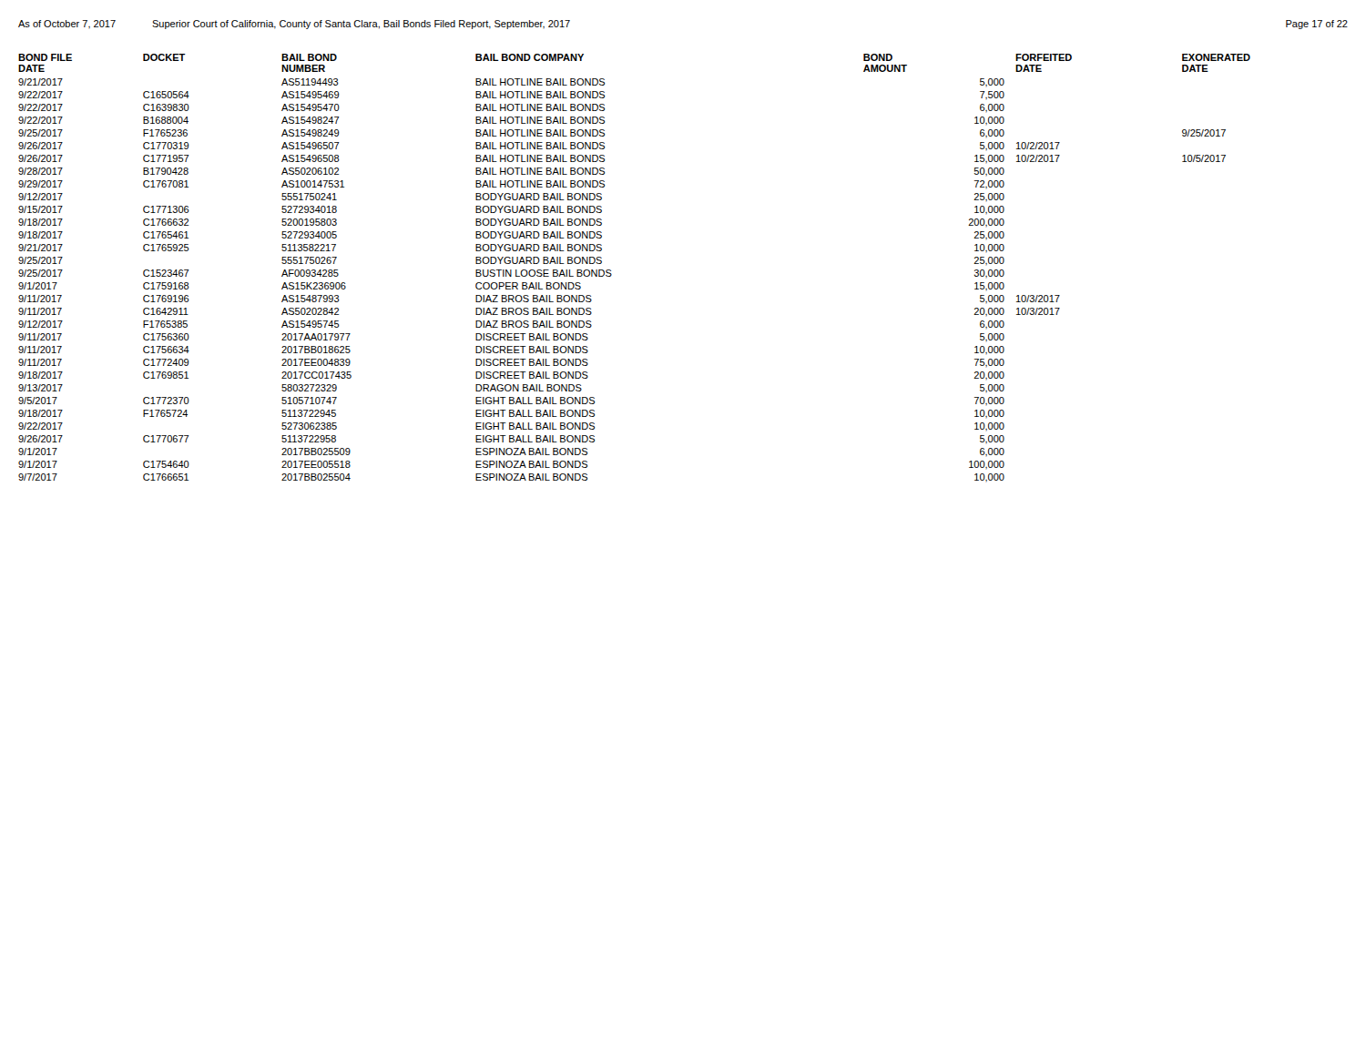As of October 7, 2017
Superior Court of California, County of Santa Clara, Bail Bonds Filed Report, September, 2017
Page 17 of 22
| BOND FILE DATE | DOCKET | BAIL BOND NUMBER | BAIL BOND COMPANY | BOND AMOUNT | FORFEITED DATE | EXONERATED DATE |
| --- | --- | --- | --- | --- | --- | --- |
| 9/21/2017 | | AS51194493 | BAIL HOTLINE BAIL BONDS | 5,000 | | |
| 9/22/2017 | C1650564 | AS15495469 | BAIL HOTLINE BAIL BONDS | 7,500 | | |
| 9/22/2017 | C1639830 | AS15495470 | BAIL HOTLINE BAIL BONDS | 6,000 | | |
| 9/22/2017 | B1688004 | AS15498247 | BAIL HOTLINE BAIL BONDS | 10,000 | | |
| 9/25/2017 | F1765236 | AS15498249 | BAIL HOTLINE BAIL BONDS | 6,000 | | 9/25/2017 |
| 9/26/2017 | C1770319 | AS15496507 | BAIL HOTLINE BAIL BONDS | 5,000 | 10/2/2017 | |
| 9/26/2017 | C1771957 | AS15496508 | BAIL HOTLINE BAIL BONDS | 15,000 | 10/2/2017 | 10/5/2017 |
| 9/28/2017 | B1790428 | AS50206102 | BAIL HOTLINE BAIL BONDS | 50,000 | | |
| 9/29/2017 | C1767081 | AS100147531 | BAIL HOTLINE BAIL BONDS | 72,000 | | |
| 9/12/2017 | | 5551750241 | BODYGUARD BAIL BONDS | 25,000 | | |
| 9/15/2017 | C1771306 | 5272934018 | BODYGUARD BAIL BONDS | 10,000 | | |
| 9/18/2017 | C1766632 | 5200195803 | BODYGUARD BAIL BONDS | 200,000 | | |
| 9/18/2017 | C1765461 | 5272934005 | BODYGUARD BAIL BONDS | 25,000 | | |
| 9/21/2017 | C1765925 | 5113582217 | BODYGUARD BAIL BONDS | 10,000 | | |
| 9/25/2017 | | 5551750267 | BODYGUARD BAIL BONDS | 25,000 | | |
| 9/25/2017 | C1523467 | AF00934285 | BUSTIN LOOSE BAIL BONDS | 30,000 | | |
| 9/1/2017 | C1759168 | AS15K236906 | COOPER BAIL BONDS | 15,000 | | |
| 9/11/2017 | C1769196 | AS15487993 | DIAZ BROS BAIL BONDS | 5,000 | 10/3/2017 | |
| 9/11/2017 | C1642911 | AS50202842 | DIAZ BROS BAIL BONDS | 20,000 | 10/3/2017 | |
| 9/12/2017 | F1765385 | AS15495745 | DIAZ BROS BAIL BONDS | 6,000 | | |
| 9/11/2017 | C1756360 | 2017AA017977 | DISCREET BAIL BONDS | 5,000 | | |
| 9/11/2017 | C1756634 | 2017BB018625 | DISCREET BAIL BONDS | 10,000 | | |
| 9/11/2017 | C1772409 | 2017EE004839 | DISCREET BAIL BONDS | 75,000 | | |
| 9/18/2017 | C1769851 | 2017CC017435 | DISCREET BAIL BONDS | 20,000 | | |
| 9/13/2017 | | 5803272329 | DRAGON BAIL BONDS | 5,000 | | |
| 9/5/2017 | C1772370 | 5105710747 | EIGHT BALL BAIL BONDS | 70,000 | | |
| 9/18/2017 | F1765724 | 5113722945 | EIGHT BALL BAIL BONDS | 10,000 | | |
| 9/22/2017 | | 5273062385 | EIGHT BALL BAIL BONDS | 10,000 | | |
| 9/26/2017 | C1770677 | 5113722958 | EIGHT BALL BAIL BONDS | 5,000 | | |
| 9/1/2017 | | 2017BB025509 | ESPINOZA BAIL BONDS | 6,000 | | |
| 9/1/2017 | C1754640 | 2017EE005518 | ESPINOZA BAIL BONDS | 100,000 | | |
| 9/7/2017 | C1766651 | 2017BB025504 | ESPINOZA BAIL BONDS | 10,000 | | |